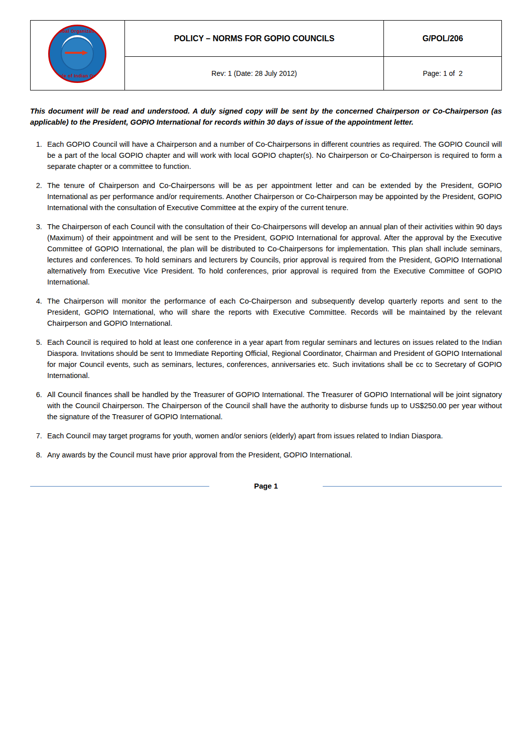| Global Organization People of Indian Origin | POLICY – NORMS FOR GOPIO COUNCILS | G/POL/206 |
| Rev: 1 (Date: 28 July 2012) | Page: 1 of 2 |
This document will be read and understood. A duly signed copy will be sent by the concerned Chairperson or Co-Chairperson (as applicable) to the President, GOPIO International for records within 30 days of issue of the appointment letter.
Each GOPIO Council will have a Chairperson and a number of Co-Chairpersons in different countries as required. The GOPIO Council will be a part of the local GOPIO chapter and will work with local GOPIO chapter(s). No Chairperson or Co-Chairperson is required to form a separate chapter or a committee to function.
The tenure of Chairperson and Co-Chairpersons will be as per appointment letter and can be extended by the President, GOPIO International as per performance and/or requirements. Another Chairperson or Co-Chairperson may be appointed by the President, GOPIO International with the consultation of Executive Committee at the expiry of the current tenure.
The Chairperson of each Council with the consultation of their Co-Chairpersons will develop an annual plan of their activities within 90 days (Maximum) of their appointment and will be sent to the President, GOPIO International for approval. After the approval by the Executive Committee of GOPIO International, the plan will be distributed to Co-Chairpersons for implementation. This plan shall include seminars, lectures and conferences. To hold seminars and lecturers by Councils, prior approval is required from the President, GOPIO International alternatively from Executive Vice President. To hold conferences, prior approval is required from the Executive Committee of GOPIO International.
The Chairperson will monitor the performance of each Co-Chairperson and subsequently develop quarterly reports and sent to the President, GOPIO International, who will share the reports with Executive Committee. Records will be maintained by the relevant Chairperson and GOPIO International.
Each Council is required to hold at least one conference in a year apart from regular seminars and lectures on issues related to the Indian Diaspora. Invitations should be sent to Immediate Reporting Official, Regional Coordinator, Chairman and President of GOPIO International for major Council events, such as seminars, lectures, conferences, anniversaries etc. Such invitations shall be cc to Secretary of GOPIO International.
All Council finances shall be handled by the Treasurer of GOPIO International. The Treasurer of GOPIO International will be joint signatory with the Council Chairperson. The Chairperson of the Council shall have the authority to disburse funds up to US$250.00 per year without the signature of the Treasurer of GOPIO International.
Each Council may target programs for youth, women and/or seniors (elderly) apart from issues related to Indian Diaspora.
Any awards by the Council must have prior approval from the President, GOPIO International.
Page 1